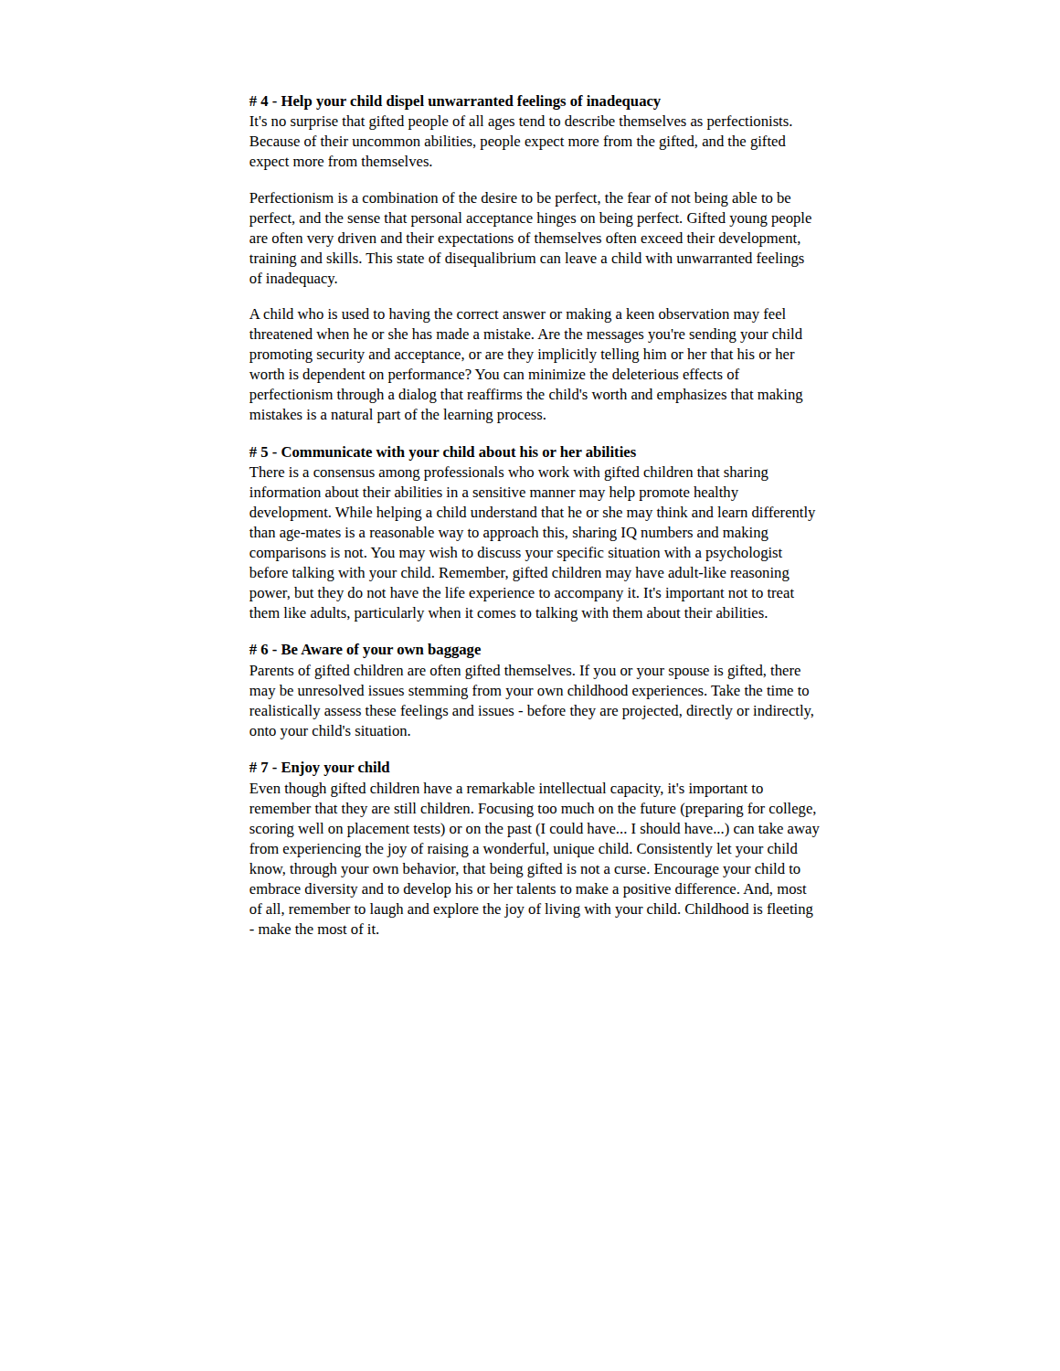# 4 - Help your child dispel unwarranted feelings of inadequacy
It's no surprise that gifted people of all ages tend to describe themselves as perfectionists. Because of their uncommon abilities, people expect more from the gifted, and the gifted expect more from themselves.
Perfectionism is a combination of the desire to be perfect, the fear of not being able to be perfect, and the sense that personal acceptance hinges on being perfect. Gifted young people are often very driven and their expectations of themselves often exceed their development, training and skills. This state of disequalibrium can leave a child with unwarranted feelings of inadequacy.
A child who is used to having the correct answer or making a keen observation may feel threatened when he or she has made a mistake. Are the messages you're sending your child promoting security and acceptance, or are they implicitly telling him or her that his or her worth is dependent on performance? You can minimize the deleterious effects of perfectionism through a dialog that reaffirms the child's worth and emphasizes that making mistakes is a natural part of the learning process.
# 5 - Communicate with your child about his or her abilities
There is a consensus among professionals who work with gifted children that sharing information about their abilities in a sensitive manner may help promote healthy development. While helping a child understand that he or she may think and learn differently than age-mates is a reasonable way to approach this, sharing IQ numbers and making comparisons is not. You may wish to discuss your specific situation with a psychologist before talking with your child. Remember, gifted children may have adult-like reasoning power, but they do not have the life experience to accompany it. It's important not to treat them like adults, particularly when it comes to talking with them about their abilities.
# 6 - Be Aware of your own baggage
Parents of gifted children are often gifted themselves. If you or your spouse is gifted, there may be unresolved issues stemming from your own childhood experiences. Take the time to realistically assess these feelings and issues - before they are projected, directly or indirectly, onto your child's situation.
# 7 - Enjoy your child
Even though gifted children have a remarkable intellectual capacity, it's important to remember that they are still children. Focusing too much on the future (preparing for college, scoring well on placement tests) or on the past (I could have... I should have...) can take away from experiencing the joy of raising a wonderful, unique child. Consistently let your child know, through your own behavior, that being gifted is not a curse. Encourage your child to embrace diversity and to develop his or her talents to make a positive difference. And, most of all, remember to laugh and explore the joy of living with your child. Childhood is fleeting - make the most of it.